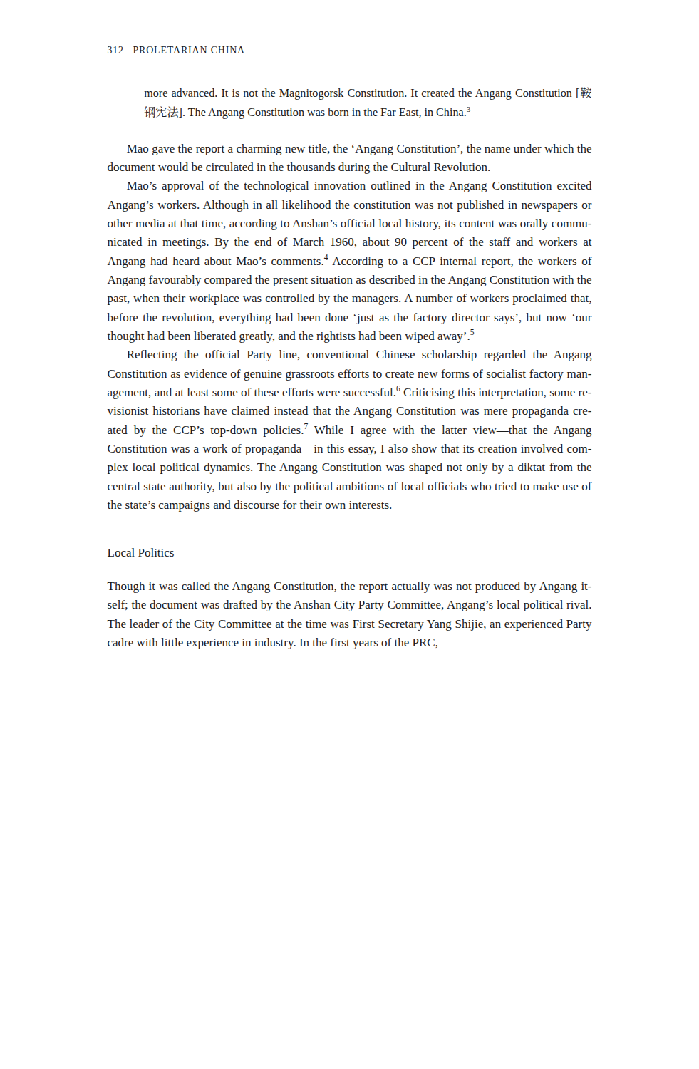312 PROLETARIAN CHINA
more advanced. It is not the Magnitogorsk Constitution. It created the Angang Constitution [鞍钢宪法]. The Angang Constitution was born in the Far East, in China.3
Mao gave the report a charming new title, the ‘Angang Constitution’, the name under which the document would be circulated in the thousands during the Cultural Revolution.
Mao’s approval of the technological innovation outlined in the Angang Constitution excited Angang’s workers. Although in all likelihood the constitution was not published in newspapers or other media at that time, according to Anshan’s official local history, its content was orally communicated in meetings. By the end of March 1960, about 90 percent of the staff and workers at Angang had heard about Mao’s comments.4 According to a CCP internal report, the workers of Angang favourably compared the present situation as described in the Angang Constitution with the past, when their workplace was controlled by the managers. A number of workers proclaimed that, before the revolution, everything had been done ‘just as the factory director says’, but now ‘our thought had been liberated greatly, and the rightists had been wiped away’.5
Reflecting the official Party line, conventional Chinese scholarship regarded the Angang Constitution as evidence of genuine grassroots efforts to create new forms of socialist factory management, and at least some of these efforts were successful.6 Criticising this interpretation, some revisionist historians have claimed instead that the Angang Constitution was mere propaganda created by the CCP’s top-down policies.7 While I agree with the latter view—that the Angang Constitution was a work of propaganda—in this essay, I also show that its creation involved complex local political dynamics. The Angang Constitution was shaped not only by a diktat from the central state authority, but also by the political ambitions of local officials who tried to make use of the state’s campaigns and discourse for their own interests.
Local Politics
Though it was called the Angang Constitution, the report actually was not produced by Angang itself; the document was drafted by the Anshan City Party Committee, Angang’s local political rival. The leader of the City Committee at the time was First Secretary Yang Shijie, an experienced Party cadre with little experience in industry. In the first years of the PRC,